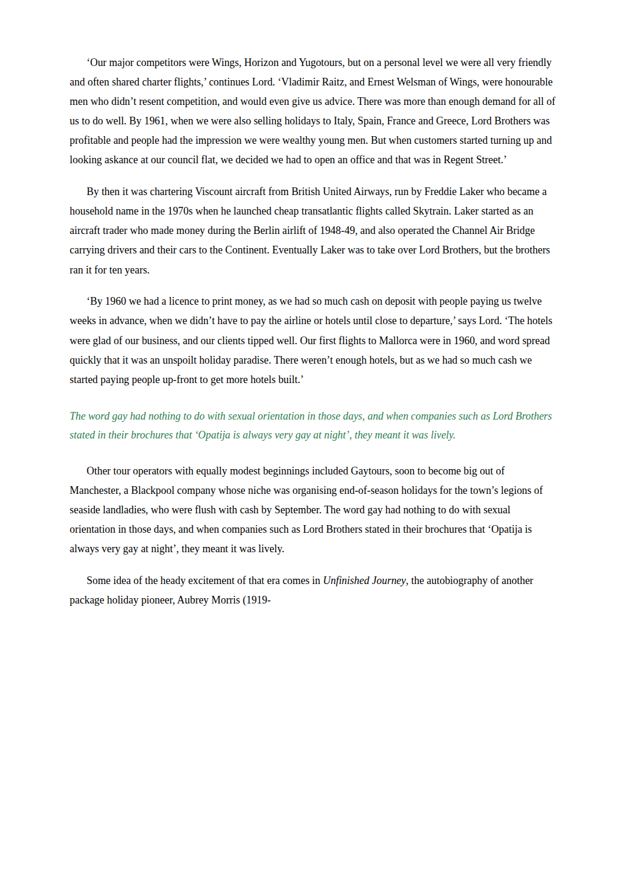‘Our major competitors were Wings, Horizon and Yugotours, but on a personal level we were all very friendly and often shared charter flights,’ continues Lord. ‘Vladimir Raitz, and Ernest Welsman of Wings, were honourable men who didn’t resent competition, and would even give us advice. There was more than enough demand for all of us to do well. By 1961, when we were also selling holidays to Italy, Spain, France and Greece, Lord Brothers was profitable and people had the impression we were wealthy young men. But when customers started turning up and looking askance at our council flat, we decided we had to open an office and that was in Regent Street.’
By then it was chartering Viscount aircraft from British United Airways, run by Freddie Laker who became a household name in the 1970s when he launched cheap transatlantic flights called Skytrain. Laker started as an aircraft trader who made money during the Berlin airlift of 1948-49, and also operated the Channel Air Bridge carrying drivers and their cars to the Continent. Eventually Laker was to take over Lord Brothers, but the brothers ran it for ten years.
‘By 1960 we had a licence to print money, as we had so much cash on deposit with people paying us twelve weeks in advance, when we didn’t have to pay the airline or hotels until close to departure,’ says Lord. ‘The hotels were glad of our business, and our clients tipped well. Our first flights to Mallorca were in 1960, and word spread quickly that it was an unspoilt holiday paradise. There weren’t enough hotels, but as we had so much cash we started paying people up-front to get more hotels built.’
The word gay had nothing to do with sexual orientation in those days, and when companies such as Lord Brothers stated in their brochures that ‘Opatija is always very gay at night’, they meant it was lively.
Other tour operators with equally modest beginnings included Gaytours, soon to become big out of Manchester, a Blackpool company whose niche was organising end-of-season holidays for the town’s legions of seaside landladies, who were flush with cash by September. The word gay had nothing to do with sexual orientation in those days, and when companies such as Lord Brothers stated in their brochures that ‘Opatija is always very gay at night’, they meant it was lively.
Some idea of the heady excitement of that era comes in Unfinished Journey, the autobiography of another package holiday pioneer, Aubrey Morris (1919-